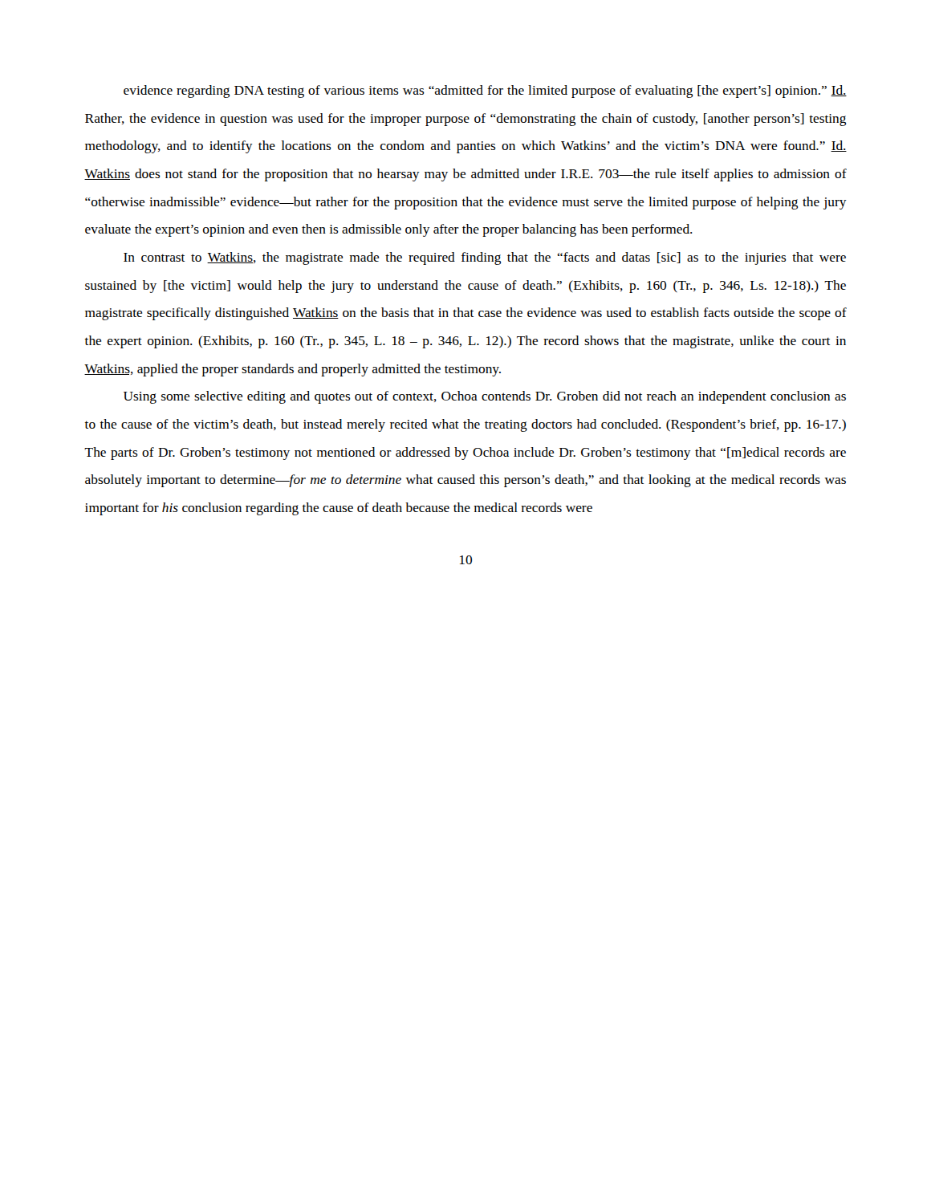evidence regarding DNA testing of various items was “admitted for the limited purpose of evaluating [the expert’s] opinion.” Id. Rather, the evidence in question was used for the improper purpose of “demonstrating the chain of custody, [another person’s] testing methodology, and to identify the locations on the condom and panties on which Watkins’ and the victim’s DNA were found.” Id. Watkins does not stand for the proposition that no hearsay may be admitted under I.R.E. 703—the rule itself applies to admission of “otherwise inadmissible” evidence—but rather for the proposition that the evidence must serve the limited purpose of helping the jury evaluate the expert’s opinion and even then is admissible only after the proper balancing has been performed.
In contrast to Watkins, the magistrate made the required finding that the “facts and datas [sic] as to the injuries that were sustained by [the victim] would help the jury to understand the cause of death.” (Exhibits, p. 160 (Tr., p. 346, Ls. 12-18).) The magistrate specifically distinguished Watkins on the basis that in that case the evidence was used to establish facts outside the scope of the expert opinion. (Exhibits, p. 160 (Tr., p. 345, L. 18 – p. 346, L. 12).) The record shows that the magistrate, unlike the court in Watkins, applied the proper standards and properly admitted the testimony.
Using some selective editing and quotes out of context, Ochoa contends Dr. Groben did not reach an independent conclusion as to the cause of the victim’s death, but instead merely recited what the treating doctors had concluded. (Respondent’s brief, pp. 16-17.) The parts of Dr. Groben’s testimony not mentioned or addressed by Ochoa include Dr. Groben’s testimony that “[m]edical records are absolutely important to determine—for me to determine what caused this person’s death,” and that looking at the medical records was important for his conclusion regarding the cause of death because the medical records were
10